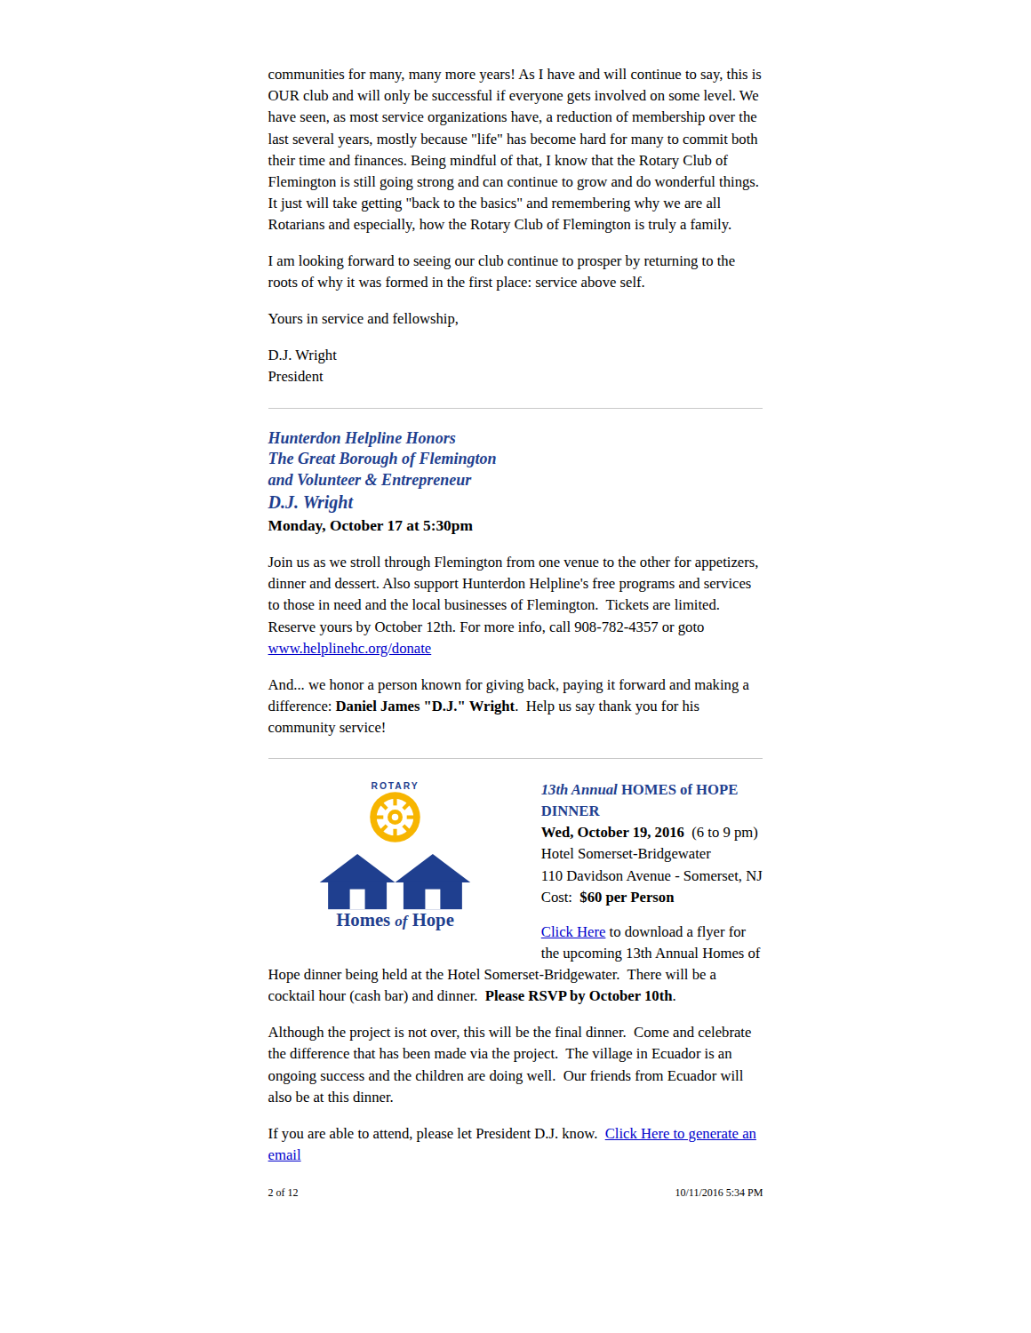communities for many, many more years! As I have and will continue to say, this is OUR club and will only be successful if everyone gets involved on some level. We have seen, as most service organizations have, a reduction of membership over the last several years, mostly because "life" has become hard for many to commit both their time and finances. Being mindful of that, I know that the Rotary Club of Flemington is still going strong and can continue to grow and do wonderful things. It just will take getting "back to the basics" and remembering why we are all Rotarians and especially, how the Rotary Club of Flemington is truly a family.
I am looking forward to seeing our club continue to prosper by returning to the roots of why it was formed in the first place: service above self.
Yours in service and fellowship,
D.J. Wright
President
Hunterdon Helpline Honors
The Great Borough of Flemington
and Volunteer & Entrepreneur
D.J. Wright
Monday, October 17 at 5:30pm
Join us as we stroll through Flemington from one venue to the other for appetizers, dinner and dessert. Also support Hunterdon Helpline's free programs and services to those in need and the local businesses of Flemington. Tickets are limited. Reserve yours by October 12th. For more info, call 908-782-4357 or goto www.helplinehc.org/donate
And... we honor a person known for giving back, paying it forward and making a difference: Daniel James "D.J." Wright. Help us say thank you for his community service!
ROTARY Homes of Hope
13th Annual HOMES of HOPE DINNER
Wed, October 19, 2016 (6 to 9 pm)
Hotel Somerset-Bridgewater
110 Davidson Avenue - Somerset, NJ
Cost: $60 per Person
Click Here to download a flyer for the upcoming 13th Annual Homes of Hope dinner being held at the Hotel Somerset-Bridgewater. There will be a cocktail hour (cash bar) and dinner. Please RSVP by October 10th.
Although the project is not over, this will be the final dinner. Come and celebrate the difference that has been made via the project. The village in Ecuador is an ongoing success and the children are doing well. Our friends from Ecuador will also be at this dinner.
If you are able to attend, please let President D.J. know. Click Here to generate an email
2 of 12 10/11/2016 5:34 PM